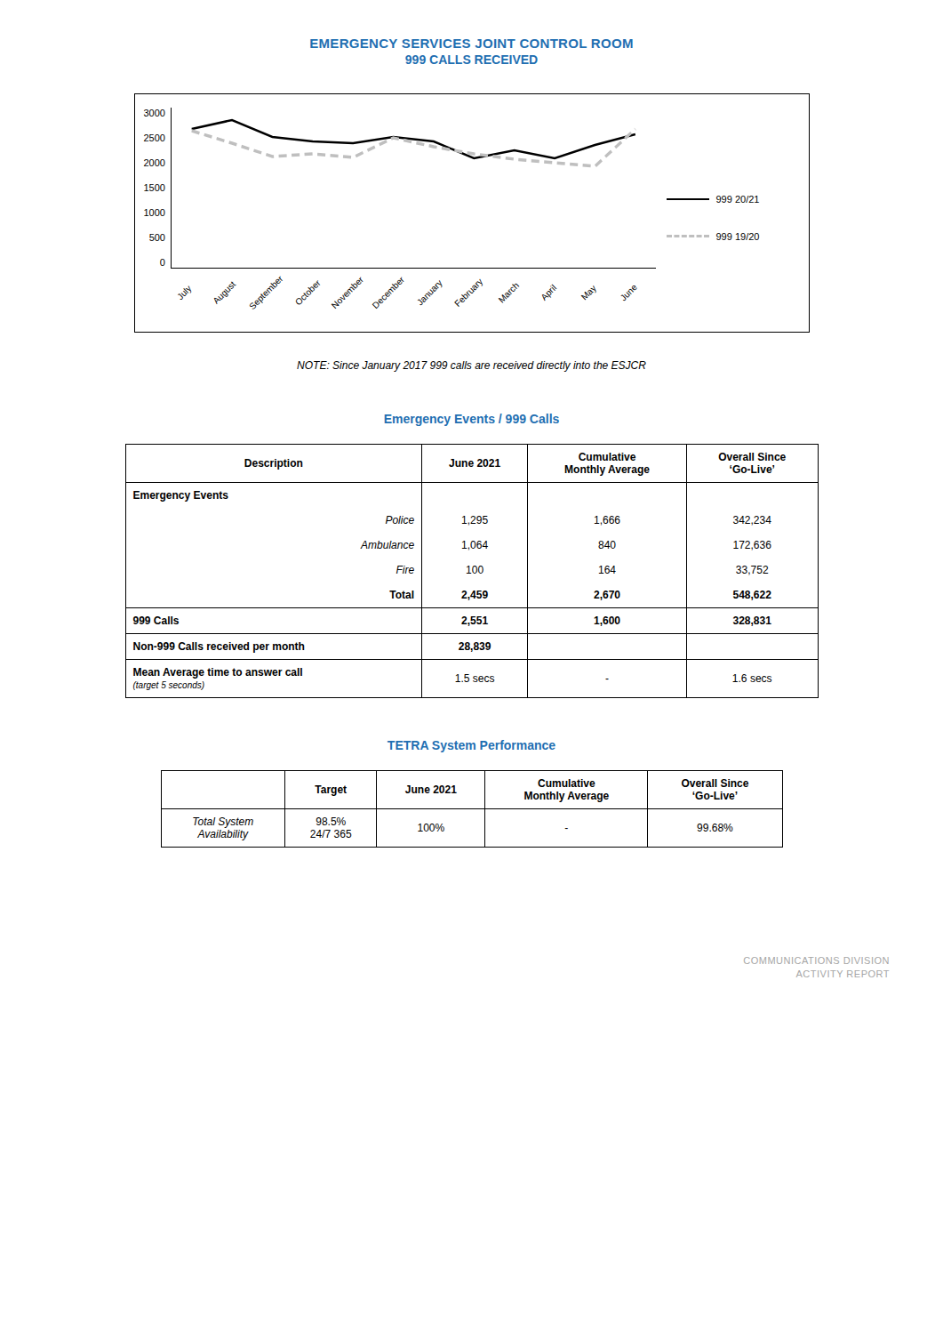EMERGENCY SERVICES JOINT CONTROL ROOM
999 CALLS RECEIVED
3000
2500
2000
1500
1000
500
0
July August September October November December January February March April May June
999 20/21
999 19/20
NOTE: Since January 2017 999 calls are received directly into the ESJCR
Emergency Events / 999 Calls
| Description | June 2021 | Cumulative Monthly Average | Overall Since ‘Go-Live’ |
| --- | --- | --- | --- |
| Emergency Events | | | |
| Police | 1,295 | 1,666 | 342,234 |
| Ambulance | 1,064 | 840 | 172,636 |
| Fire | 100 | 164 | 33,752 |
| Total | 2,459 | 2,670 | 548,622 |
| 999 Calls | 2,551 | 1,600 | 328,831 |
| Non-999 Calls received per month | 28,839 | | |
| Mean Average time to answer call (target 5 seconds) | 1.5 secs | - | 1.6 secs |
TETRA System Performance
| | Target | June 2021 | Cumulative Monthly Average | Overall Since ‘Go-Live’ |
| --- | --- | --- | --- | --- |
| Total System Availability | 98.5% 24/7 365 | 100% | - | 99.68% |
COMMUNICATIONS DIVISION
ACTIVITY REPORT